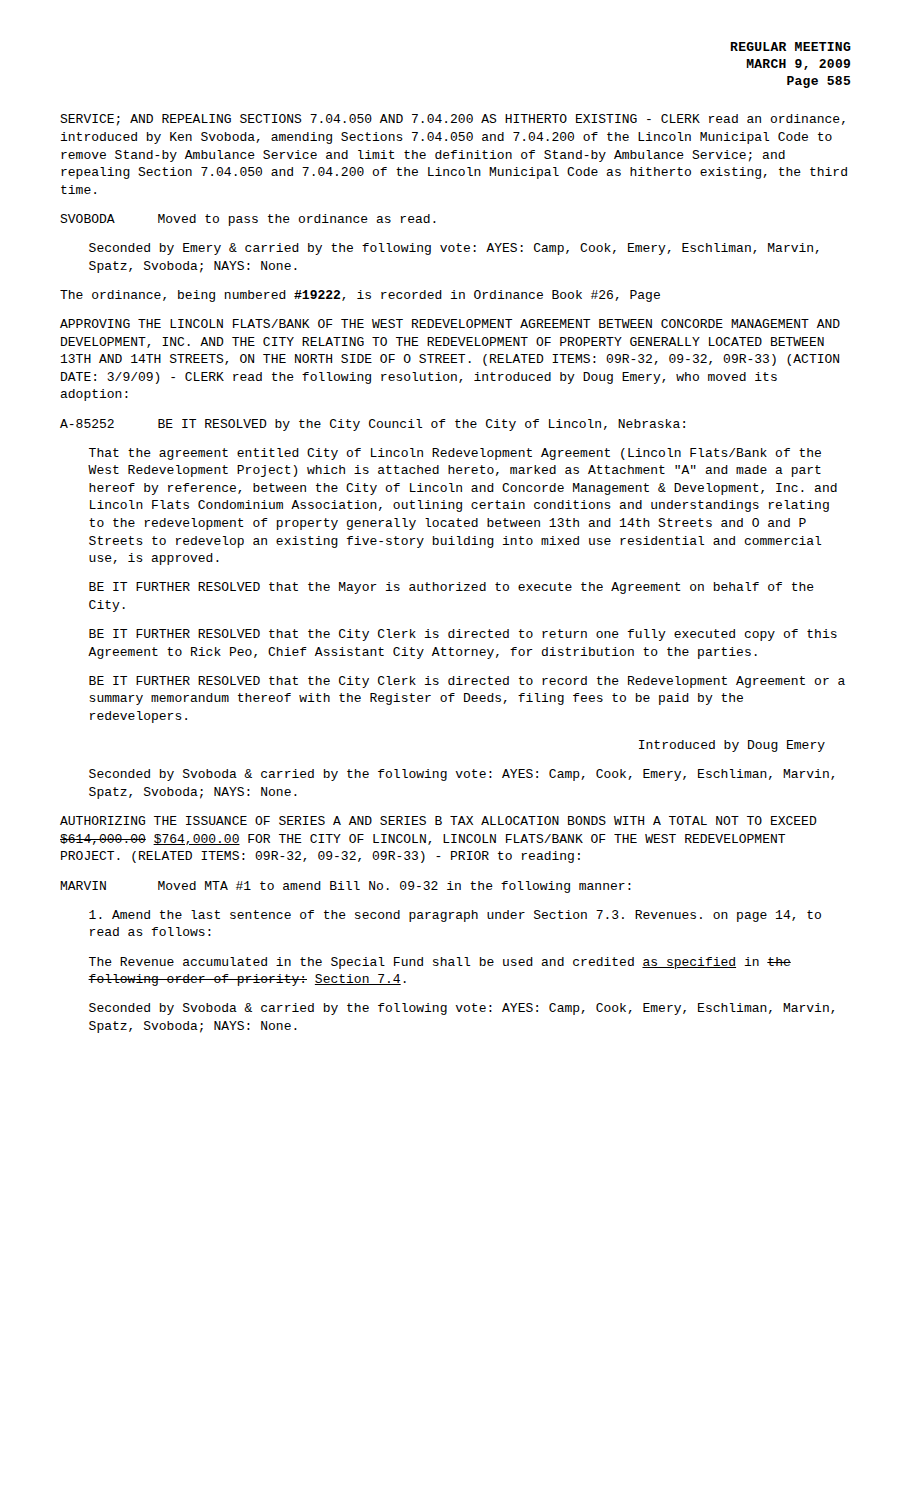REGULAR MEETING
MARCH 9, 2009
Page 585
SERVICE; AND REPEALING SECTIONS 7.04.050 AND 7.04.200 AS HITHERTO EXISTING - CLERK read an ordinance, introduced by Ken Svoboda, amending Sections 7.04.050 and 7.04.200 of the Lincoln Municipal Code to remove Stand-by Ambulance Service and limit the definition of Stand-by Ambulance Service; and repealing Section 7.04.050 and 7.04.200 of the Lincoln Municipal Code as hitherto existing, the third time.
SVOBODAMoved to pass the ordinance as read.
Seconded by Emery & carried by the following vote: AYES: Camp, Cook, Emery, Eschliman, Marvin, Spatz, Svoboda; NAYS: None.
The ordinance, being numbered #19222, is recorded in Ordinance Book #26, Page
APPROVING THE LINCOLN FLATS/BANK OF THE WEST REDEVELOPMENT AGREEMENT BETWEEN CONCORDE MANAGEMENT AND DEVELOPMENT, INC. AND THE CITY RELATING TO THE REDEVELOPMENT OF PROPERTY GENERALLY LOCATED BETWEEN 13TH AND 14TH STREETS, ON THE NORTH SIDE OF O STREET. (RELATED ITEMS: 09R-32, 09-32, 09R-33) (ACTION DATE: 3/9/09) - CLERK read the following resolution, introduced by Doug Emery, who moved its adoption:
A-85252 BE IT RESOLVED by the City Council of the City of Lincoln, Nebraska:
That the agreement entitled City of Lincoln Redevelopment Agreement (Lincoln Flats/Bank of the West Redevelopment Project) which is attached hereto, marked as Attachment "A" and made a part hereof by reference, between the City of Lincoln and Concorde Management & Development, Inc. and Lincoln Flats Condominium Association, outlining certain conditions and understandings relating to the redevelopment of property generally located between 13th and 14th Streets and O and P Streets to redevelop an existing five-story building into mixed use residential and commercial use, is approved.
BE IT FURTHER RESOLVED that the Mayor is authorized to execute the Agreement on behalf of the City.
BE IT FURTHER RESOLVED that the City Clerk is directed to return one fully executed copy of this Agreement to Rick Peo, Chief Assistant City Attorney, for distribution to the parties.
BE IT FURTHER RESOLVED that the City Clerk is directed to record the Redevelopment Agreement or a summary memorandum thereof with the Register of Deeds, filing fees to be paid by the redevelopers.
Introduced by Doug Emery
Seconded by Svoboda & carried by the following vote: AYES: Camp, Cook, Emery, Eschliman, Marvin, Spatz, Svoboda; NAYS: None.
AUTHORIZING THE ISSUANCE OF SERIES A AND SERIES B TAX ALLOCATION BONDS WITH A TOTAL NOT TO EXCEED $614,000.00 $764,000.00 FOR THE CITY OF LINCOLN, LINCOLN FLATS/BANK OF THE WEST REDEVELOPMENT PROJECT. (RELATED ITEMS: 09R-32, 09-32, 09R-33) - PRIOR to reading:
MARVINMoved MTA #1 to amend Bill No. 09-32 in the following manner:
1. Amend the last sentence of the second paragraph under Section 7.3. Revenues. on page 14, to read as follows:
The Revenue accumulated in the Special Fund shall be used and credited as specified in the following order of priority: Section 7.4.
Seconded by Svoboda & carried by the following vote: AYES: Camp, Cook, Emery, Eschliman, Marvin, Spatz, Svoboda; NAYS: None.